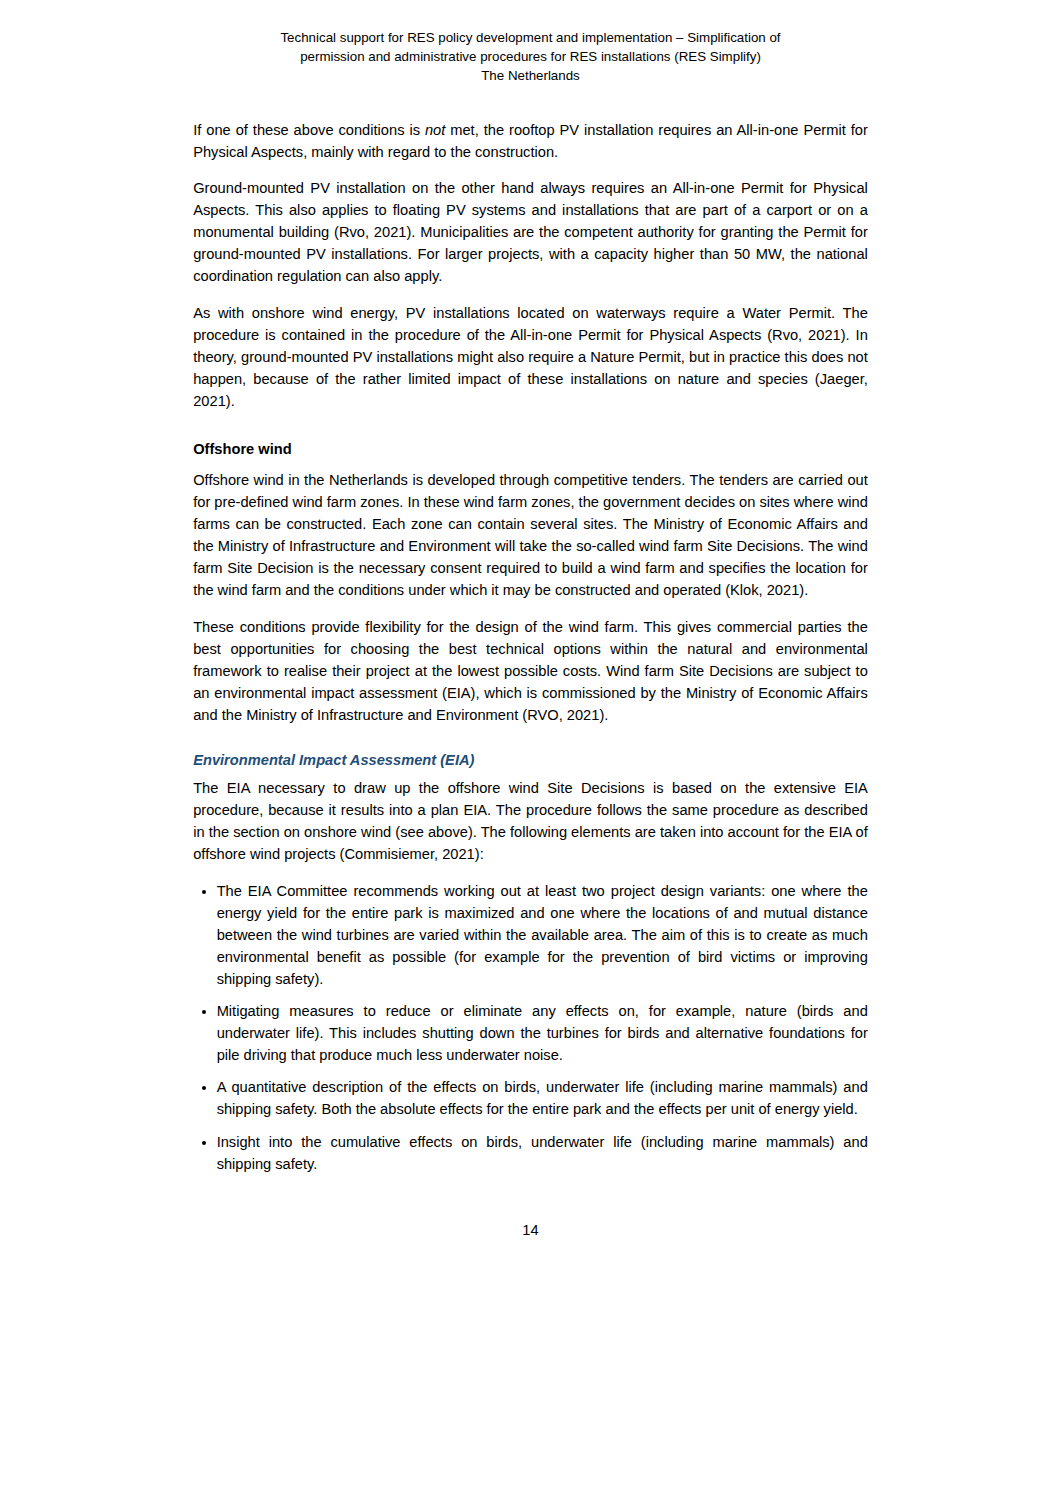Technical support for RES policy development and implementation – Simplification of
permission and administrative procedures for RES installations (RES Simplify)
The Netherlands
If one of these above conditions is not met, the rooftop PV installation requires an All-in-one Permit for Physical Aspects, mainly with regard to the construction.
Ground-mounted PV installation on the other hand always requires an All-in-one Permit for Physical Aspects. This also applies to floating PV systems and installations that are part of a carport or on a monumental building (Rvo, 2021). Municipalities are the competent authority for granting the Permit for ground-mounted PV installations. For larger projects, with a capacity higher than 50 MW, the national coordination regulation can also apply.
As with onshore wind energy, PV installations located on waterways require a Water Permit. The procedure is contained in the procedure of the All-in-one Permit for Physical Aspects (Rvo, 2021). In theory, ground-mounted PV installations might also require a Nature Permit, but in practice this does not happen, because of the rather limited impact of these installations on nature and species (Jaeger, 2021).
Offshore wind
Offshore wind in the Netherlands is developed through competitive tenders. The tenders are carried out for pre-defined wind farm zones. In these wind farm zones, the government decides on sites where wind farms can be constructed. Each zone can contain several sites. The Ministry of Economic Affairs and the Ministry of Infrastructure and Environment will take the so-called wind farm Site Decisions. The wind farm Site Decision is the necessary consent required to build a wind farm and specifies the location for the wind farm and the conditions under which it may be constructed and operated (Klok, 2021).
These conditions provide flexibility for the design of the wind farm. This gives commercial parties the best opportunities for choosing the best technical options within the natural and environmental framework to realise their project at the lowest possible costs. Wind farm Site Decisions are subject to an environmental impact assessment (EIA), which is commissioned by the Ministry of Economic Affairs and the Ministry of Infrastructure and Environment (RVO, 2021).
Environmental Impact Assessment (EIA)
The EIA necessary to draw up the offshore wind Site Decisions is based on the extensive EIA procedure, because it results into a plan EIA. The procedure follows the same procedure as described in the section on onshore wind (see above). The following elements are taken into account for the EIA of offshore wind projects (Commisiemer, 2021):
The EIA Committee recommends working out at least two project design variants: one where the energy yield for the entire park is maximized and one where the locations of and mutual distance between the wind turbines are varied within the available area. The aim of this is to create as much environmental benefit as possible (for example for the prevention of bird victims or improving shipping safety).
Mitigating measures to reduce or eliminate any effects on, for example, nature (birds and underwater life). This includes shutting down the turbines for birds and alternative foundations for pile driving that produce much less underwater noise.
A quantitative description of the effects on birds, underwater life (including marine mammals) and shipping safety. Both the absolute effects for the entire park and the effects per unit of energy yield.
Insight into the cumulative effects on birds, underwater life (including marine mammals) and shipping safety.
14